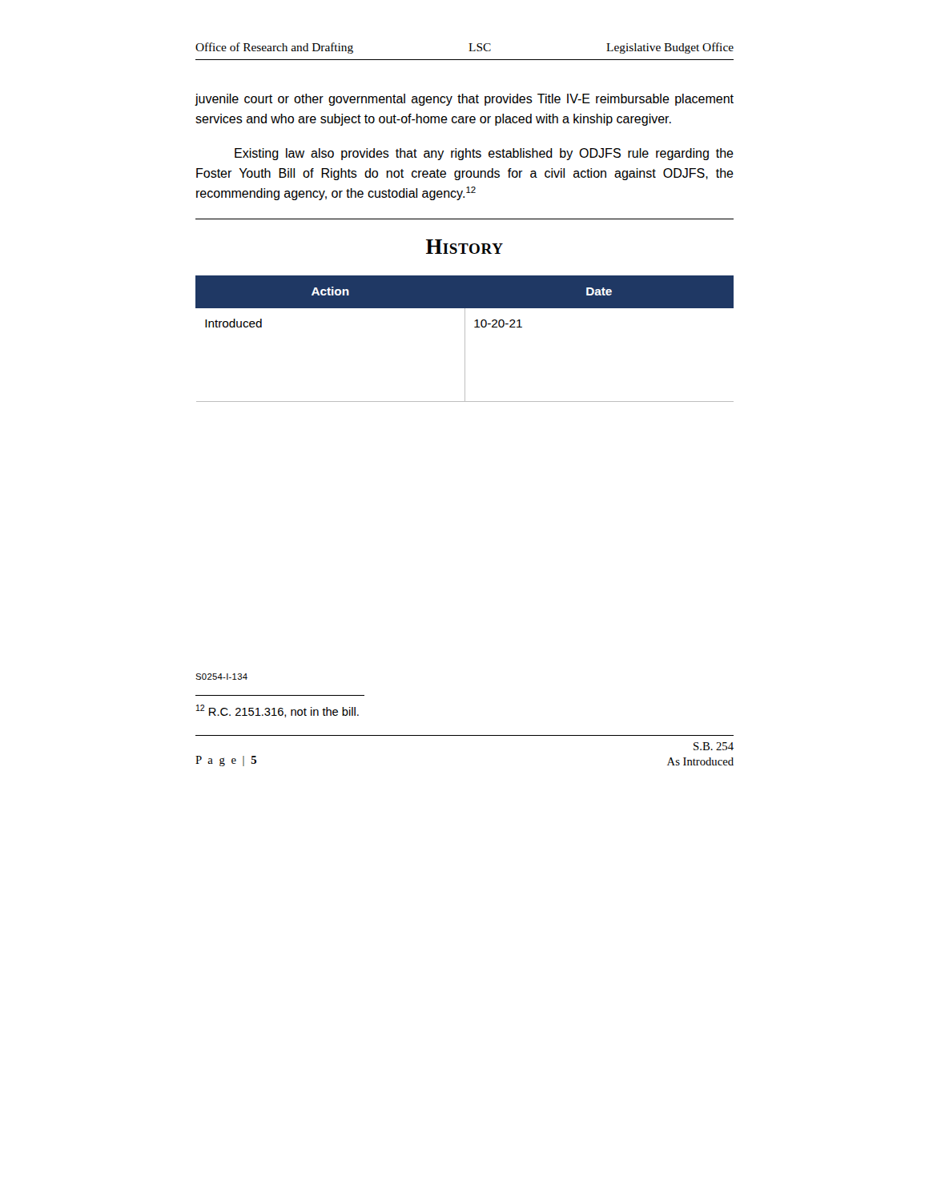Office of Research and Drafting
LSC
Legislative Budget Office
juvenile court or other governmental agency that provides Title IV-E reimbursable placement services and who are subject to out-of-home care or placed with a kinship caregiver.
Existing law also provides that any rights established by ODJFS rule regarding the Foster Youth Bill of Rights do not create grounds for a civil action against ODJFS, the recommending agency, or the custodial agency.12
History
| Action | Date |
| --- | --- |
| Introduced | 10-20-21 |
S0254-I-134
12 R.C. 2151.316, not in the bill.
P a g e | 5
S.B. 254
As Introduced